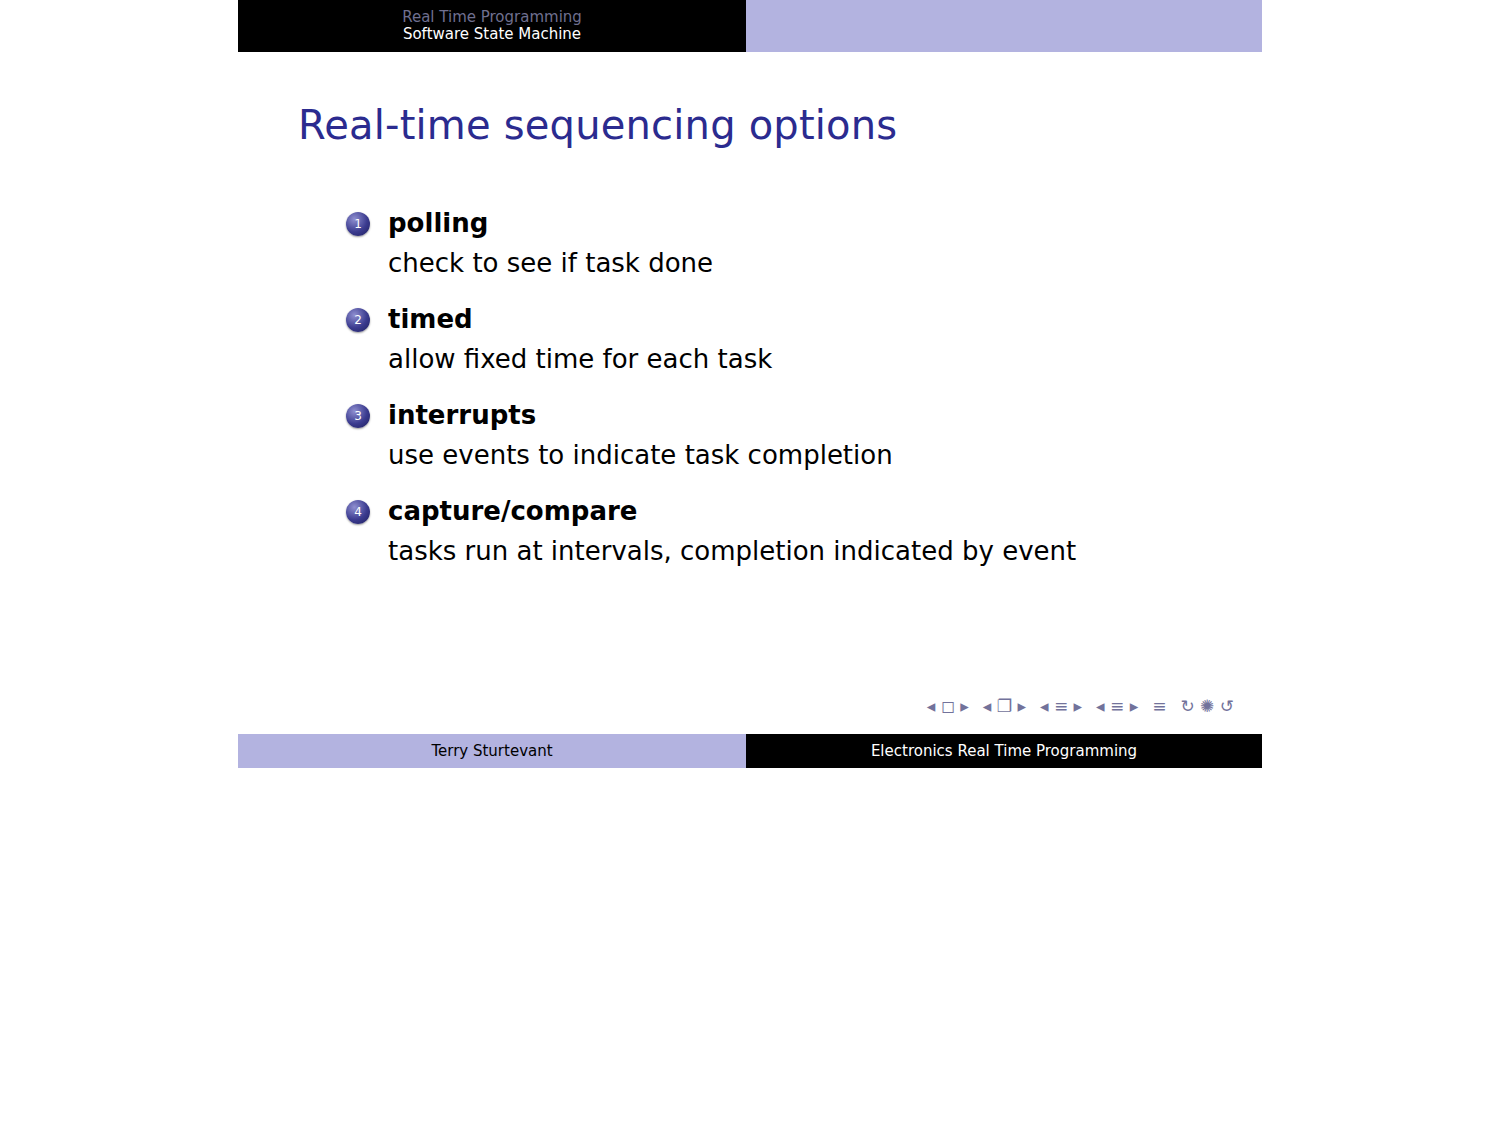Real Time Programming
Software State Machine
Real-time sequencing options
1
polling
check to see if task done
2
timed
allow fixed time for each task
3
interrupts
use events to indicate task completion
4
capture/compare
tasks run at intervals, completion indicated by event
◂ ◻ ▸ ◂ ❐ ▸ ◂ ≡ ▸ ◂ ≡ ▸ ≡ ↻ ✺ ↺
Terry Sturtevant
Electronics Real Time Programming